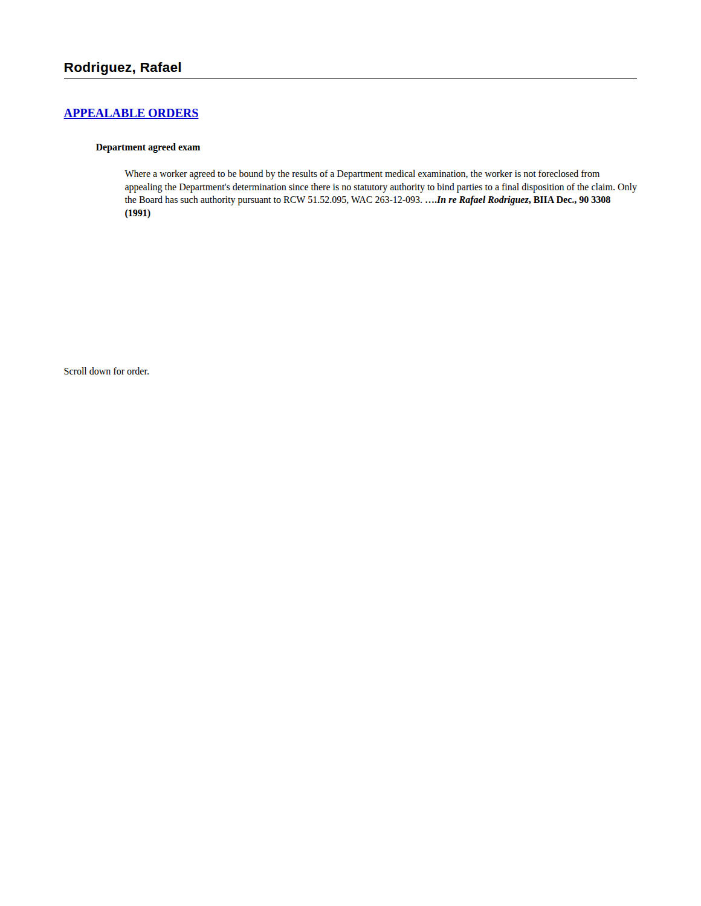Rodriguez, Rafael
APPEALABLE ORDERS
Department agreed exam
Where a worker agreed to be bound by the results of a Department medical examination, the worker is not foreclosed from appealing the Department's determination since there is no statutory authority to bind parties to a final disposition of the claim. Only the Board has such authority pursuant to RCW 51.52.095, WAC 263-12-093. ….In re Rafael Rodriguez, BIIA Dec., 90 3308 (1991)
Scroll down for order.